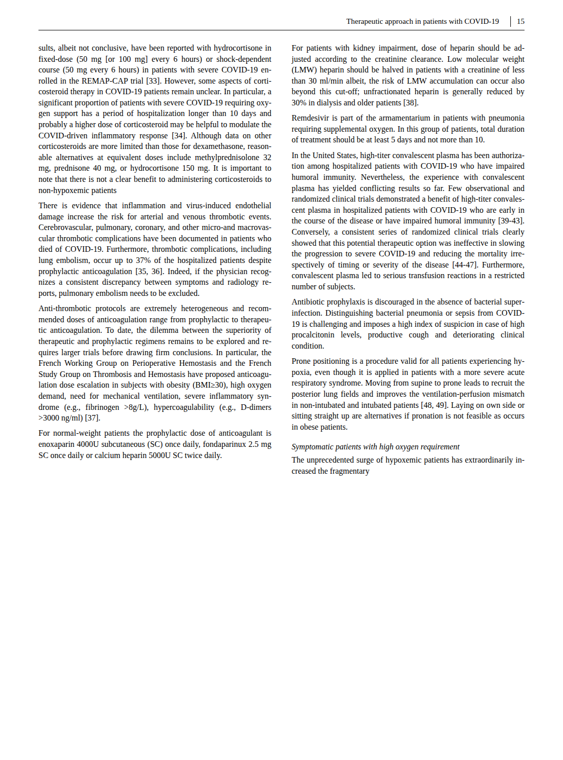Therapeutic approach in patients with COVID-19 15
sults, albeit not conclusive, have been reported with hydrocortisone in fixed-dose (50 mg [or 100 mg] every 6 hours) or shock-dependent course (50 mg every 6 hours) in patients with severe COVID-19 enrolled in the REMAP-CAP trial [33]. However, some aspects of corticosteroid therapy in COVID-19 patients remain unclear. In particular, a significant proportion of patients with severe COVID-19 requiring oxygen support has a period of hospitalization longer than 10 days and probably a higher dose of corticosteroid may be helpful to modulate the COVID-driven inflammatory response [34]. Although data on other corticosteroids are more limited than those for dexamethasone, reasonable alternatives at equivalent doses include methylprednisolone 32 mg, prednisone 40 mg, or hydrocortisone 150 mg. It is important to note that there is not a clear benefit to administering corticosteroids to non-hypoxemic patients
There is evidence that inflammation and virus-induced endothelial damage increase the risk for arterial and venous thrombotic events. Cerebrovascular, pulmonary, coronary, and other micro-and macrovascular thrombotic complications have been documented in patients who died of COVID-19. Furthermore, thrombotic complications, including lung embolism, occur up to 37% of the hospitalized patients despite prophylactic anticoagulation [35, 36]. Indeed, if the physician recognizes a consistent discrepancy between symptoms and radiology reports, pulmonary embolism needs to be excluded.
Anti-thrombotic protocols are extremely heterogeneous and recommended doses of anticoagulation range from prophylactic to therapeutic anticoagulation. To date, the dilemma between the superiority of therapeutic and prophylactic regimens remains to be explored and requires larger trials before drawing firm conclusions. In particular, the French Working Group on Perioperative Hemostasis and the French Study Group on Thrombosis and Hemostasis have proposed anticoagulation dose escalation in subjects with obesity (BMI≥30), high oxygen demand, need for mechanical ventilation, severe inflammatory syndrome (e.g., fibrinogen >8g/L), hypercoagulability (e.g., D-dimers >3000 ng/ml) [37].
For normal-weight patients the prophylactic dose of anticoagulant is enoxaparin 4000U subcutaneous (SC) once daily, fondaparinux 2.5 mg SC once daily or calcium heparin 5000U SC twice daily.
For patients with kidney impairment, dose of heparin should be adjusted according to the creatinine clearance. Low molecular weight (LMW) heparin should be halved in patients with a creatinine of less than 30 ml/min albeit, the risk of LMW accumulation can occur also beyond this cut-off; unfractionated heparin is generally reduced by 30% in dialysis and older patients [38].
Remdesivir is part of the armamentarium in patients with pneumonia requiring supplemental oxygen. In this group of patients, total duration of treatment should be at least 5 days and not more than 10.
In the United States, high-titer convalescent plasma has been authorization among hospitalized patients with COVID-19 who have impaired humoral immunity. Nevertheless, the experience with convalescent plasma has yielded conflicting results so far. Few observational and randomized clinical trials demonstrated a benefit of high-titer convalescent plasma in hospitalized patients with COVID-19 who are early in the course of the disease or have impaired humoral immunity [39-43]. Conversely, a consistent series of randomized clinical trials clearly showed that this potential therapeutic option was ineffective in slowing the progression to severe COVID-19 and reducing the mortality irrespectively of timing or severity of the disease [44-47]. Furthermore, convalescent plasma led to serious transfusion reactions in a restricted number of subjects.
Antibiotic prophylaxis is discouraged in the absence of bacterial superinfection. Distinguishing bacterial pneumonia or sepsis from COVID-19 is challenging and imposes a high index of suspicion in case of high procalcitonin levels, productive cough and deteriorating clinical condition.
Prone positioning is a procedure valid for all patients experiencing hypoxia, even though it is applied in patients with a more severe acute respiratory syndrome. Moving from supine to prone leads to recruit the posterior lung fields and improves the ventilation-perfusion mismatch in non-intubated and intubated patients [48, 49]. Laying on own side or sitting straight up are alternatives if pronation is not feasible as occurs in obese patients.
Symptomatic patients with high oxygen requirement
The unprecedented surge of hypoxemic patients has extraordinarily increased the fragmentary